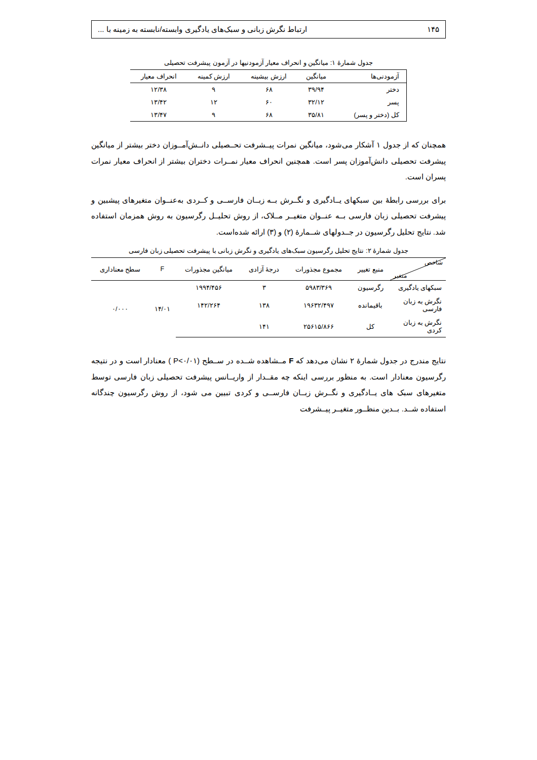۱۴۵ ارتباط نگرش زبانی و سبک‌های یادگیری وابسته/نابسته به زمینه با ...
جدول شمارهٔ ۱: میانگین و انحراف معیار آزمودنیها در آزمون پیشرفت تحصیلی
| آزمودنی‌ها | میانگین | ارزش بیشینه | ارزش کمینه | انحراف معیار |
| --- | --- | --- | --- | --- |
| دختر | ۳۹/۹۴ | ۶۸ | ۹ | ۱۲/۳۸ |
| پسر | ۳۲/۱۲ | ۶۰ | ۱۲ | ۱۳/۴۲ |
| کل (دختر و پسر) | ۳۵/۸۱ | ۶۸ | ۹ | ۱۳/۴۷ |
همچنان که از جدول ۱ آشکار می‌شود، میانگین نمرات پیــشرفت تحــصیلی دانــش‌آمــوزان دختر بیشتر از میانگین پیشرفت تحصیلی دانش‌آموزان پسر است. همچنین انحراف معیار نمــرات دختران بیشتر از انحراف معیار نمرات پسران است.
برای بررسی رابطهٔ بین سبکهای یــادگیری و نگــرش بــه زبــان فارســی و کــردی به‌عنــوان متغیرهای پیشبین و پیشرفت تحصیلی زبان فارسی بــه عنــوان متغیــر مــلاک، از روش تحلیــل رگرسیون به روش همزمان استفاده شد. نتایج تحلیل رگرسیون در جــدولهای شــمارهٔ (۲) و (۳) ارائه شده‌است.
جدول شمارهٔ ۲: نتایج تحلیل رگرسیون سبک‌های یادگیری و نگرش زبانی با پیشرفت تحصیلی زبان فارسی
| شاخص متغیر | منبع تغییر | مجموع مجذورات | درجهٔ آزادی | میانگین مجذورات | F | سطح معناداری |
| --- | --- | --- | --- | --- | --- | --- |
| سبکهای یادگیری | رگرسیون | ۵۹۸۳/۳۶۹ | ۳ | ۱۹۹۴/۴۵۶ | ۱۴/۰۱ | ۰/۰۰۰ |
| نگرش به زبان فارسی | باقیمانده | ۱۹۶۳۲/۴۹۷ | ۱۳۸ | ۱۴۲/۲۶۴ |
| نگرش به زبان کردی | کل | ۲۵۶۱۵/۸۶۶ | ۱۴۱ | |
نتایج مندرج در جدول شمارهٔ ۲ نشان می‌دهد که F مــشاهده شــده در ســطح (P<۰/۰۱ ) معنادار است و در نتیجه رگرسیون معنادار است. به منظور بررسی اینکه چه مقــدار از واریــانس پیشرفت تحصیلی زبان فارسی توسط متغیرهای سبک های یــادگیری و نگــرش زبــان فارســی و کردی تبیین می شود، از روش رگرسیون چندگانه استفاده شــد. بــدین منظــور متغیــر پیــشرفت